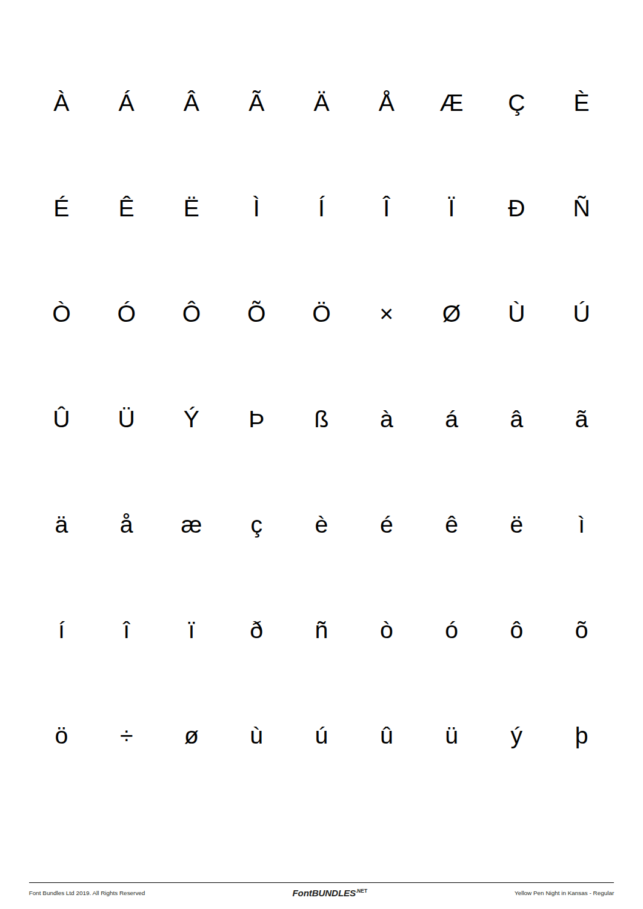| À | Á | Â | Ã | Ä | Å | Æ | Ç | È |
| É | Ê | Ë | Ì | Í | Î | Ï | Ð | Ñ |
| Ò | Ó | Ô | Õ | Ö | × | Ø | Ù | Ú |
| Û | Ü | Ý | Þ | ß | à | á | â | ã |
| ä | å | æ | ç | è | é | ê | ë | ì |
| í | î | ï | ð | ñ | ò | ó | ô | õ |
| ö | ÷ | ø | ù | ú | û | ü | ý | þ |
Font Bundles Ltd 2019. All Rights Reserved
FontBUNDLES.NET
Yellow Pen Night in Kansas - Regular